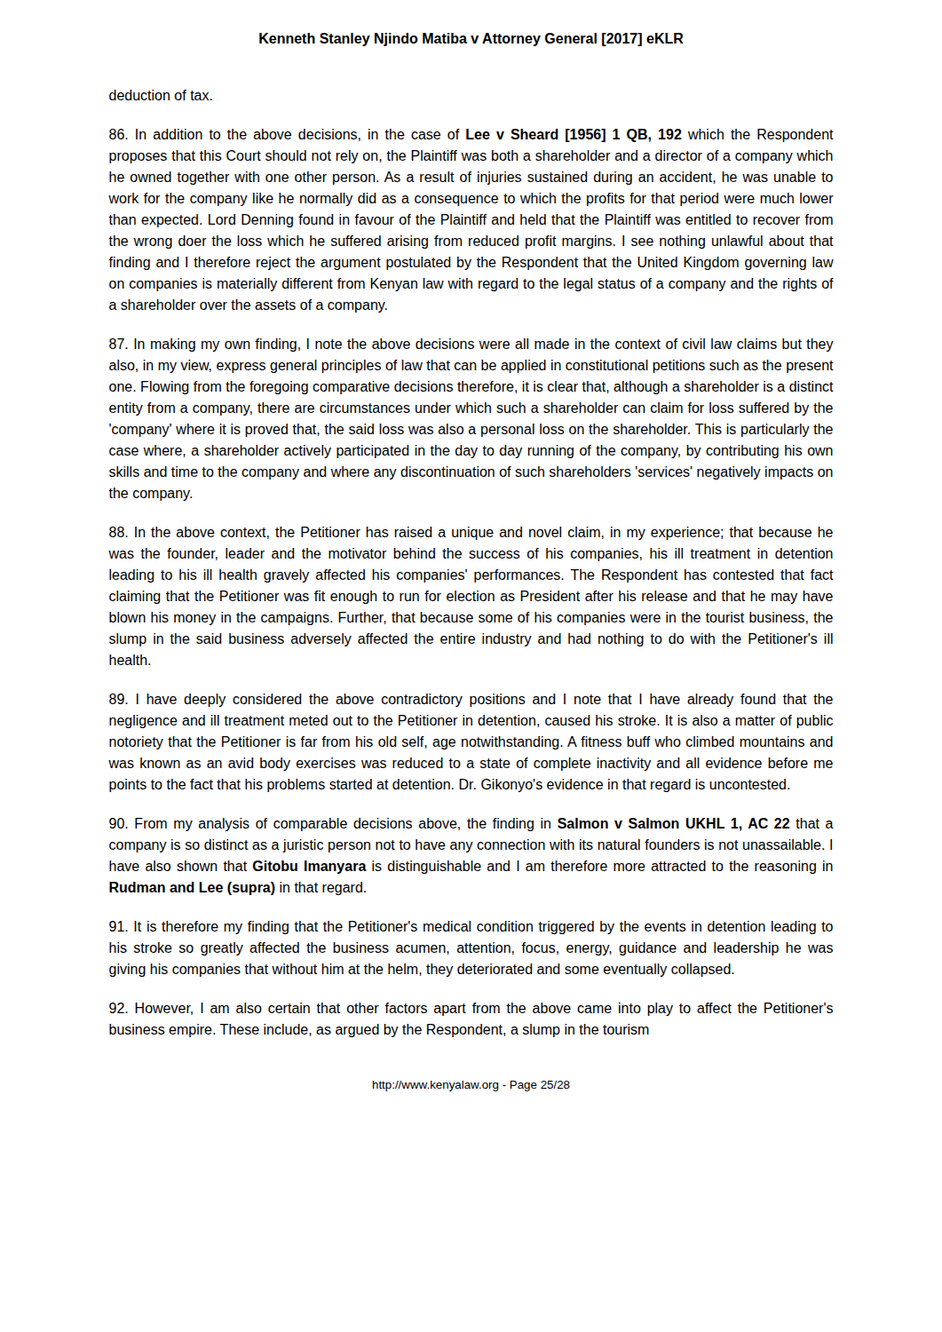Kenneth Stanley Njindo Matiba v Attorney General [2017] eKLR
deduction of tax.
86. In addition to the above decisions, in the case of Lee v Sheard [1956] 1 QB, 192 which the Respondent proposes that this Court should not rely on, the Plaintiff was both a shareholder and a director of a company which he owned together with one other person. As a result of injuries sustained during an accident, he was unable to work for the company like he normally did as a consequence to which the profits for that period were much lower than expected. Lord Denning found in favour of the Plaintiff and held that the Plaintiff was entitled to recover from the wrong doer the loss which he suffered arising from reduced profit margins. I see nothing unlawful about that finding and I therefore reject the argument postulated by the Respondent that the United Kingdom governing law on companies is materially different from Kenyan law with regard to the legal status of a company and the rights of a shareholder over the assets of a company.
87. In making my own finding, I note the above decisions were all made in the context of civil law claims but they also, in my view, express general principles of law that can be applied in constitutional petitions such as the present one. Flowing from the foregoing comparative decisions therefore, it is clear that, although a shareholder is a distinct entity from a company, there are circumstances under which such a shareholder can claim for loss suffered by the 'company' where it is proved that, the said loss was also a personal loss on the shareholder. This is particularly the case where, a shareholder actively participated in the day to day running of the company, by contributing his own skills and time to the company and where any discontinuation of such shareholders 'services' negatively impacts on the company.
88. In the above context, the Petitioner has raised a unique and novel claim, in my experience; that because he was the founder, leader and the motivator behind the success of his companies, his ill treatment in detention leading to his ill health gravely affected his companies' performances. The Respondent has contested that fact claiming that the Petitioner was fit enough to run for election as President after his release and that he may have blown his money in the campaigns. Further, that because some of his companies were in the tourist business, the slump in the said business adversely affected the entire industry and had nothing to do with the Petitioner's ill health.
89. I have deeply considered the above contradictory positions and I note that I have already found that the negligence and ill treatment meted out to the Petitioner in detention, caused his stroke. It is also a matter of public notoriety that the Petitioner is far from his old self, age notwithstanding. A fitness buff who climbed mountains and was known as an avid body exercises was reduced to a state of complete inactivity and all evidence before me points to the fact that his problems started at detention. Dr. Gikonyo's evidence in that regard is uncontested.
90. From my analysis of comparable decisions above, the finding in Salmon v Salmon UKHL 1, AC 22 that a company is so distinct as a juristic person not to have any connection with its natural founders is not unassailable. I have also shown that Gitobu Imanyara is distinguishable and I am therefore more attracted to the reasoning in Rudman and Lee (supra) in that regard.
91. It is therefore my finding that the Petitioner's medical condition triggered by the events in detention leading to his stroke so greatly affected the business acumen, attention, focus, energy, guidance and leadership he was giving his companies that without him at the helm, they deteriorated and some eventually collapsed.
92. However, I am also certain that other factors apart from the above came into play to affect the Petitioner's business empire. These include, as argued by the Respondent, a slump in the tourism
http://www.kenyalaw.org - Page 25/28